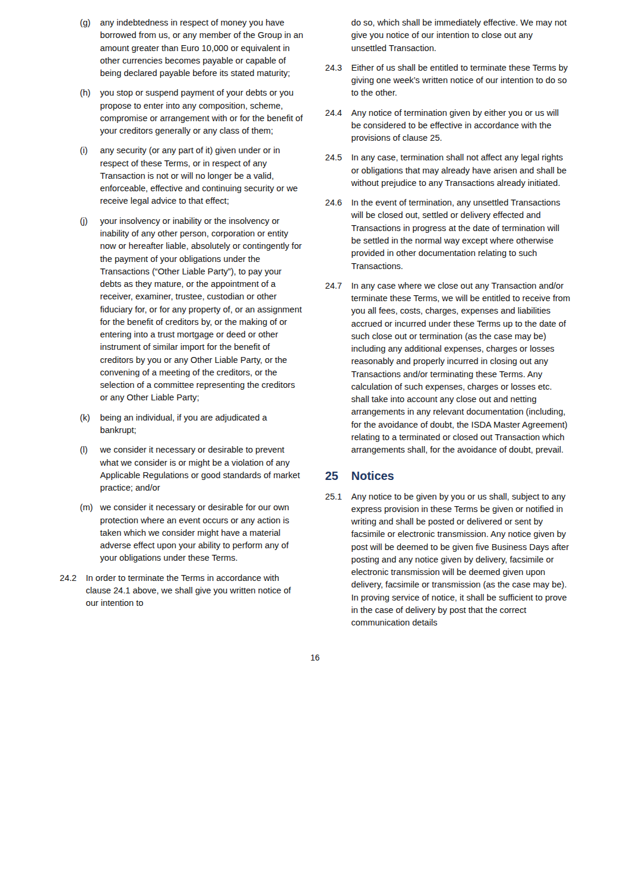(g)
any indebtedness in respect of money you have borrowed from us, or any member of the Group in an amount greater than Euro 10,000 or equivalent in other currencies becomes payable or capable of being declared payable before its stated maturity;
(h)
you stop or suspend payment of your debts or you propose to enter into any composition, scheme, compromise or arrangement with or for the benefit of your creditors generally or any class of them;
(i)
any security (or any part of it) given under or in respect of these Terms, or in respect of any Transaction is not or will no longer be a valid, enforceable, effective and continuing security or we receive legal advice to that effect;
(j)
your insolvency or inability or the insolvency or inability of any other person, corporation or entity now or hereafter liable, absolutely or contingently for the payment of your obligations under the Transactions (“Other Liable Party”), to pay your debts as they mature, or the appointment of a receiver, examiner, trustee, custodian or other fiduciary for, or for any property of, or an assignment for the benefit of creditors by, or the making of or entering into a trust mortgage or deed or other instrument of similar import for the benefit of creditors by you or any Other Liable Party, or the convening of a meeting of the creditors, or the selection of a committee representing the creditors or any Other Liable Party;
(k)
being an individual, if you are adjudicated a bankrupt;
(l)
we consider it necessary or desirable to prevent what we consider is or might be a violation of any Applicable Regulations or good standards of market practice; and/or
(m)
we consider it necessary or desirable for our own protection where an event occurs or any action is taken which we consider might have a material adverse effect upon your ability to perform any of your obligations under these Terms.
24.2
In order to terminate the Terms in accordance with clause 24.1 above, we shall give you written notice of our intention to
do so, which shall be immediately effective. We may not give you notice of our intention to close out any unsettled Transaction.
24.3
Either of us shall be entitled to terminate these Terms by giving one week’s written notice of our intention to do so to the other.
24.4
Any notice of termination given by either you or us will be considered to be effective in accordance with the provisions of clause 25.
24.5
In any case, termination shall not affect any legal rights or obligations that may already have arisen and shall be without prejudice to any Transactions already initiated.
24.6
In the event of termination, any unsettled Transactions will be closed out, settled or delivery effected and Transactions in progress at the date of termination will be settled in the normal way except where otherwise provided in other documentation relating to such Transactions.
24.7
In any case where we close out any Transaction and/or terminate these Terms, we will be entitled to receive from you all fees, costs, charges, expenses and liabilities accrued or incurred under these Terms up to the date of such close out or termination (as the case may be) including any additional expenses, charges or losses reasonably and properly incurred in closing out any Transactions and/or terminating these Terms. Any calculation of such expenses, charges or losses etc. shall take into account any close out and netting arrangements in any relevant documentation (including, for the avoidance of doubt, the ISDA Master Agreement) relating to a terminated or closed out Transaction which arrangements shall, for the avoidance of doubt, prevail.
25 Notices
25.1
Any notice to be given by you or us shall, subject to any express provision in these Terms be given or notified in writing and shall be posted or delivered or sent by facsimile or electronic transmission. Any notice given by post will be deemed to be given five Business Days after posting and any notice given by delivery, facsimile or electronic transmission will be deemed given upon delivery, facsimile or transmission (as the case may be). In proving service of notice, it shall be sufficient to prove in the case of delivery by post that the correct communication details
16